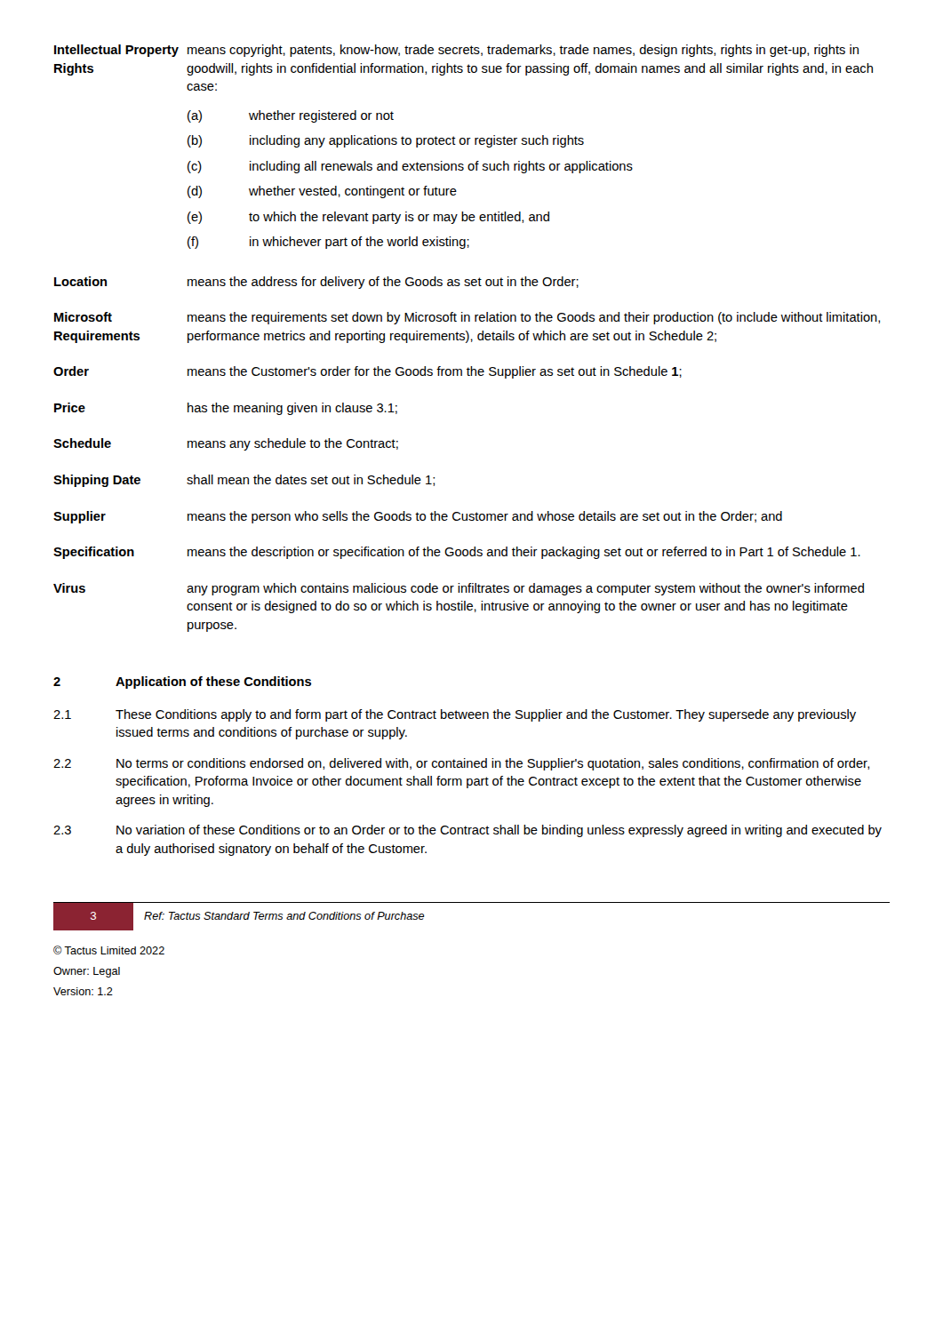| Intellectual Property Rights | means copyright, patents, know-how, trade secrets, trademarks, trade names, design rights, rights in get-up, rights in goodwill, rights in confidential information, rights to sue for passing off, domain names and all similar rights and, in each case: / (a) / whether registered or not / / (b) / including any applications to protect or register such rights / / (c) / including all renewals and extensions of such rights or applications / / (d) / whether vested, contingent or future / / (e) / to which the relevant party is or may be entitled, and / / (f) / in whichever part of the world existing; / |
| Location | means the address for delivery of the Goods as set out in the Order; |
| Microsoft Requirements | means the requirements set down by Microsoft in relation to the Goods and their production (to include without limitation, performance metrics and reporting requirements), details of which are set out in Schedule 2; |
| Order | means the Customer's order for the Goods from the Supplier as set out in Schedule 1 ; |
| Price | has the meaning given in clause 3.1; |
| Schedule | means any schedule to the Contract; |
| Shipping Date | shall mean the dates set out in Schedule 1; |
| Supplier | means the person who sells the Goods to the Customer and whose details are set out in the Order; and |
| Specification | means the description or specification of the Goods and their packaging set out or referred to in Part 1 of Schedule 1. |
| Virus | any program which contains malicious code or infiltrates or damages a computer system without the owner's informed consent or is designed to do so or which is hostile, intrusive or annoying to the owner or user and has no legitimate purpose. |
2 Application of these Conditions
2.1 These Conditions apply to and form part of the Contract between the Supplier and the Customer. They supersede any previously issued terms and conditions of purchase or supply.
2.2 No terms or conditions endorsed on, delivered with, or contained in the Supplier's quotation, sales conditions, confirmation of order, specification, Proforma Invoice or other document shall form part of the Contract except to the extent that the Customer otherwise agrees in writing.
2.3 No variation of these Conditions or to an Order or to the Contract shall be binding unless expressly agreed in writing and executed by a duly authorised signatory on behalf of the Customer.
3
Ref: Tactus Standard Terms and Conditions of Purchase
© Tactus Limited 2022
Owner: Legal
Version: 1.2